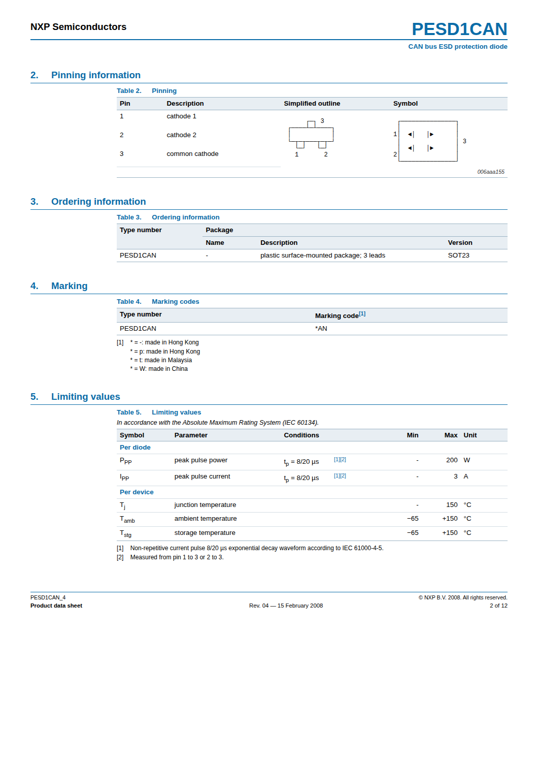NXP Semiconductors
PESD1CAN
CAN bus ESD protection diode
2. Pinning information
Table 2. Pinning
| Pin | Description | Simplified outline | Symbol |
| --- | --- | --- | --- |
| 1 | cathode 1 | ┌─┐ 3 ┌────┴─┴────┐ │ │ └─┬─┬───┬─┬─┘ └─┘ └─┘ 1 2 | ┌───────────────┐ │ │ 1│ ◄│ │► │ │ │ 3 │ ◄│ │► │ 2│ │ └───────────────┘ |
| 2 | cathode 2 |
| 3 | common cathode |
| | 006aaa155 |
3. Ordering information
Table 3. Ordering information
| Type number | Package |
| --- | --- |
| Name | Description | Version |
| PESD1CAN | - | plastic surface-mounted package; 3 leads | SOT23 |
4. Marking
Table 4. Marking codes
| Type number | Marking code [1] |
| --- | --- |
| PESD1CAN | *AN |
[1] * = -: made in Hong Kong
* = p: made in Hong Kong
* = t: made in Malaysia
* = W: made in China
5. Limiting values
Table 5. Limiting values
In accordance with the Absolute Maximum Rating System (IEC 60134).
| Symbol | Parameter | Conditions | Min | Max | Unit |
| --- | --- | --- | --- | --- | --- |
| Per diode |
| P PP | peak pulse power | t p = 8/20 µs [1][2] | - | 200 | W |
| I PP | peak pulse current | t p = 8/20 µs [1][2] | - | 3 | A |
| Per device |
| T j | junction temperature | | - | 150 | °C |
| T amb | ambient temperature | | −65 | +150 | °C |
| T stg | storage temperature | | −65 | +150 | °C |
[1] Non-repetitive current pulse 8/20 µs exponential decay waveform according to IEC 61000-4-5.
[2] Measured from pin 1 to 3 or 2 to 3.
PESD1CAN_4 © NXP B.V. 2008. All rights reserved.
Product data sheet Rev. 04 — 15 February 2008 2 of 12